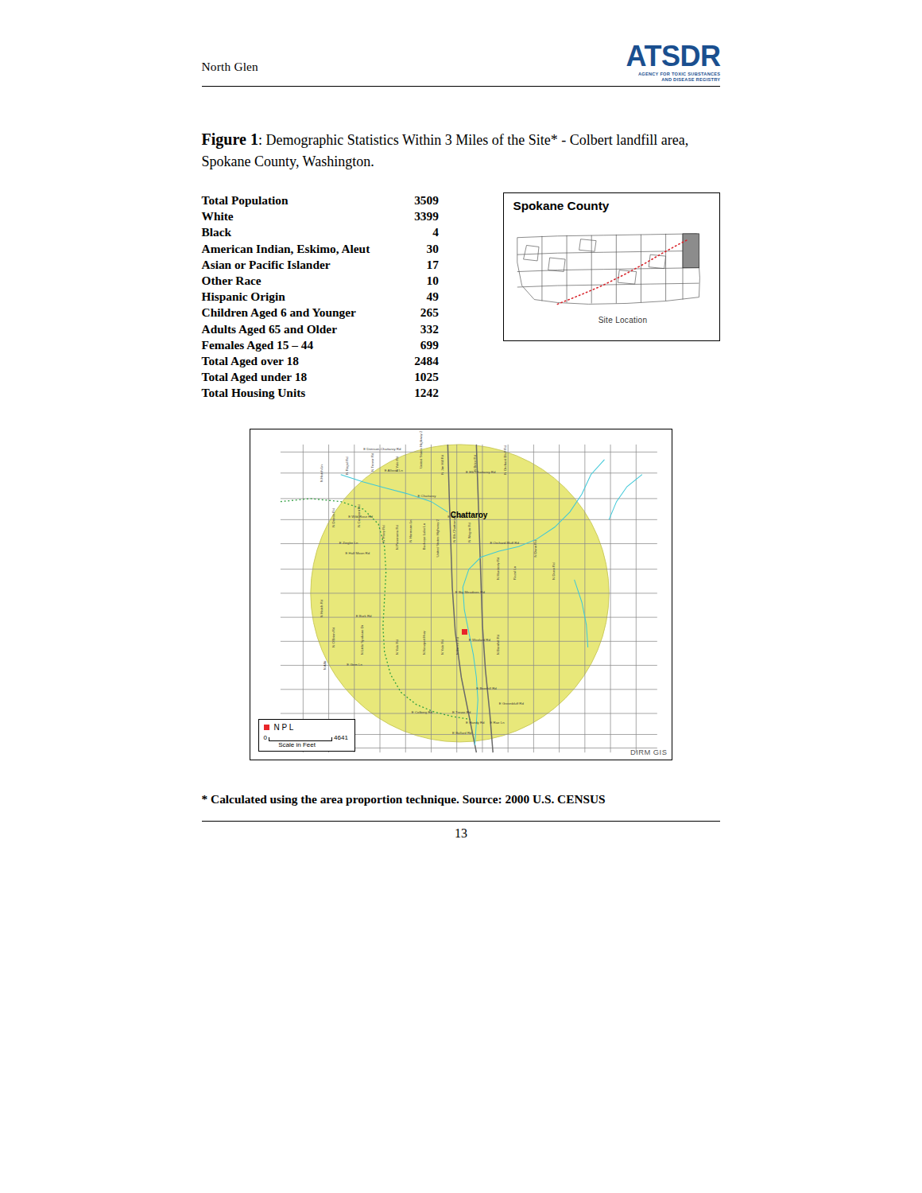North Glen
ATSDR AGENCY FOR TOXIC SUBSTANCES
AND DISEASE REGISTRY
Figure 1: Demographic Statistics Within 3 Miles of the Site* - Colbert landfill area, Spokane County, Washington.
| Total Population | 3509 |
| White | 3399 |
| Black | 4 |
| American Indian, Eskimo, Aleut | 30 |
| Asian or Pacific Islander | 17 |
| Other Race | 10 |
| Hispanic Origin | 49 |
| Children Aged 6 and Younger | 265 |
| Adults Aged 65 and Older | 332 |
| Females Aged 15 – 44 | 699 |
| Total Aged over 18 | 2484 |
| Total Aged under 18 | 1025 |
| Total Housing Units | 1242 |
Spokane County
Site Location
E Denison-Chattaroy Rd E Allover Ln E Chattaroy E Jim Hill Rd E Wild Rose Rd E Ziegler Ln E Half Moon Rd E Burk Rd E Gem Ln E Colberg Rd E Trevor Rd E Handy Rd E Ballard Rd E Rae Ln E Greenbluff Rd E Bernhill Rd E Woolard Rd E Big Meadows Rd E Orchard Bluff Rd E Elk-Chattaroy Rd N Hatch Ln N Regal Rd N Trevor Rd N Yale Rd United States Highway 2 N Jim Hill Rd N Brice Rd N Orchard Bluff Rd N Deeds Rd N Crescent Rd N Perry Rd N Panorama Rd N Hermann Ln Buckeye Lake Ln United States Highway 2 N Elk-Chattaroy Rd N Wagon Rd N Hardesty Rd Razal Ln N Dunn Rd N Dunn Rd N Hatch Rd N O'Brien Rd N Little Spokane Dr N Yale Rd N Newport Hwy N Yale Rd N Bruce Rd N Bernhill Rd N Albi
Chattaroy
N P L
0
4641
Scale in Feet
DIRM GIS
* Calculated using the area proportion technique. Source: 2000 U.S. CENSUS
13